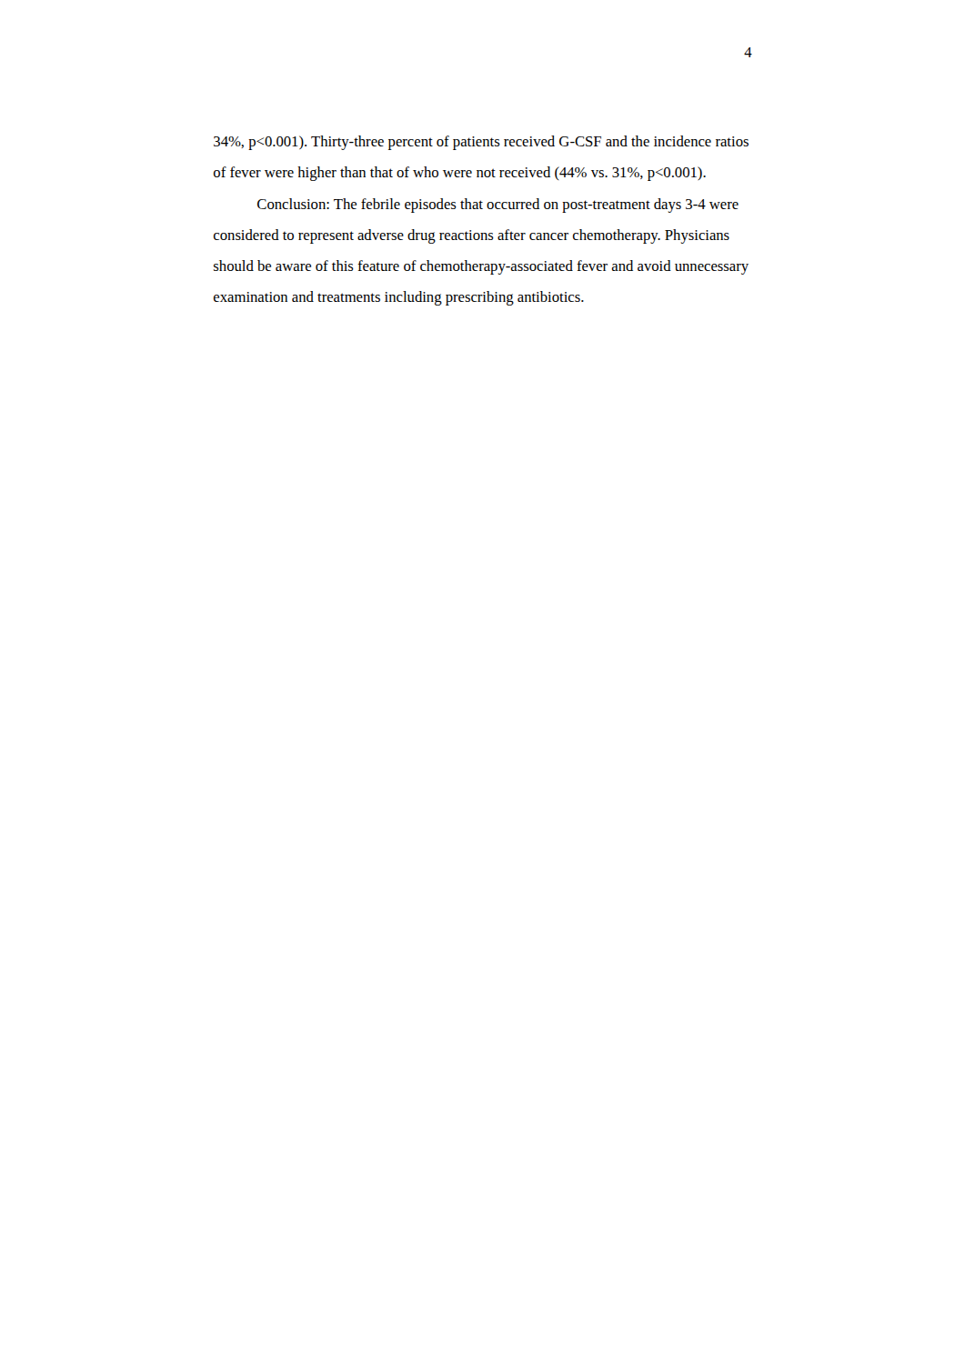4
34%, p<0.001). Thirty-three percent of patients received G-CSF and the incidence ratios of fever were higher than that of who were not received (44% vs. 31%, p<0.001).
Conclusion: The febrile episodes that occurred on post-treatment days 3-4 were considered to represent adverse drug reactions after cancer chemotherapy. Physicians should be aware of this feature of chemotherapy-associated fever and avoid unnecessary examination and treatments including prescribing antibiotics.